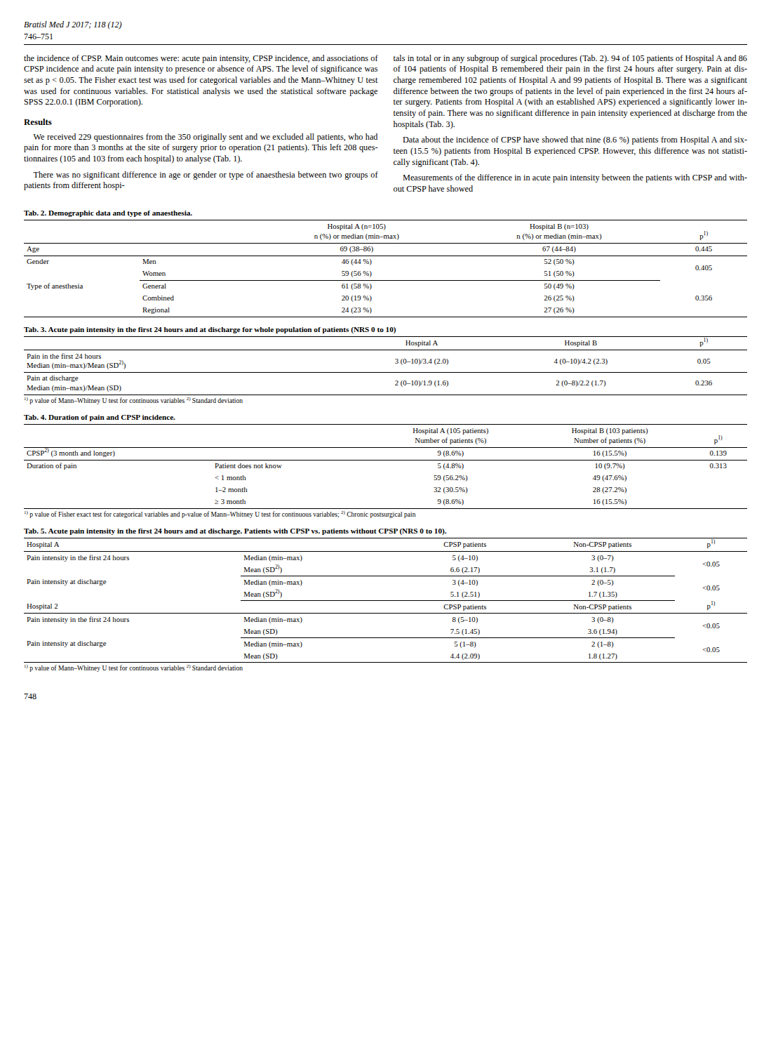Bratisl Med J 2017; 118 (12)
746–751
the incidence of CPSP. Main outcomes were: acute pain intensity, CPSP incidence, and associations of CPSP incidence and acute pain intensity to presence or absence of APS. The level of significance was set as p < 0.05. The Fisher exact test was used for categorical variables and the Mann–Whitney U test was used for continuous variables. For statistical analysis we used the statistical software package SPSS 22.0.0.1 (IBM Corporation).
Results
We received 229 questionnaires from the 350 originally sent and we excluded all patients, who had pain for more than 3 months at the site of surgery prior to operation (21 patients). This left 208 questionnaires (105 and 103 from each hospital) to analyse (Tab. 1).
There was no significant difference in age or gender or type of anaesthesia between two groups of patients from different hospi-
tals in total or in any subgroup of surgical procedures (Tab. 2). 94 of 105 patients of Hospital A and 86 of 104 patients of Hospital B remembered their pain in the first 24 hours after surgery. Pain at discharge remembered 102 patients of Hospital A and 99 patients of Hospital B. There was a significant difference between the two groups of patients in the level of pain experienced in the first 24 hours after surgery. Patients from Hospital A (with an established APS) experienced a significantly lower intensity of pain. There was no significant difference in pain intensity experienced at discharge from the hospitals (Tab. 3).
Data about the incidence of CPSP have showed that nine (8.6 %) patients from Hospital A and sixteen (15.5 %) patients from Hospital B experienced CPSP. However, this difference was not statistically significant (Tab. 4).
Measurements of the difference in in acute pain intensity between the patients with CPSP and without CPSP have showed
Tab. 2. Demographic data and type of anaesthesia.
| | | Hospital A (n=105) n (%) or median (min–max) | Hospital B (n=103) n (%) or median (min–max) | p 1) |
| --- | --- | --- | --- | --- |
| Age | | 69 (38–86) | 67 (44–84) | 0.445 |
| Gender | Men | 46 (44 %) | 52 (50 %) | 0.405 |
| Women | 59 (56 %) | 51 (50 %) |
| Type of anesthesia | General | 61 (58 %) | 50 (49 %) | 0.356 |
| Combined | 20 (19 %) | 26 (25 %) |
| Regional | 24 (23 %) | 27 (26 %) |
Tab. 3. Acute pain intensity in the first 24 hours and at discharge for whole population of patients (NRS 0 to 10)
| | Hospital A | Hospital B | p 1) |
| --- | --- | --- | --- |
| Pain in the first 24 hours Median (min–max)/Mean (SD 2) ) | 3 (0–10)/3.4 (2.0) | 4 (0–10)/4.2 (2.3) | 0.05 |
| Pain at discharge Median (min–max)/Mean (SD) | 2 (0–10)/1.9 (1.6) | 2 (0–8)/2.2 (1.7) | 0.236 |
1) p value of Mann–Whitney U test for continuous variables 2) Standard deviation
Tab. 4. Duration of pain and CPSP incidence.
| | | Hospital A (105 patients) Number of patients (%) | Hospital B (103 patients) Number of patients (%) | p 1) |
| --- | --- | --- | --- | --- |
| CPSP 2) (3 month and longer) | | 9 (8.6%) | 16 (15.5%) | 0.139 |
| Duration of pain | Patient does not know | 5 (4.8%) | 10 (9.7%) | 0.313 |
| < 1 month | 59 (56.2%) | 49 (47.6%) |
| 1–2 month | 32 (30.5%) | 28 (27.2%) |
| ≥ 3 month | 9 (8.6%) | 16 (15.5%) |
1) p value of Fisher exact test for categorical variables and p-value of Mann–Whitney U test for continuous variables; 2) Chronic postsurgical pain
Tab. 5. Acute pain intensity in the first 24 hours and at discharge. Patients with CPSP vs. patients without CPSP (NRS 0 to 10).
| Hospital A | | CPSP patients | Non-CPSP patients | p 1) |
| --- | --- | --- | --- | --- |
| Pain intensity in the first 24 hours | Median (min–max) | 5 (4–10) | 3 (0–7) | <0.05 |
| Mean (SD 2) ) | 6.6 (2.17) | 3.1 (1.7) |
| Pain intensity at discharge | Median (min–max) | 3 (4–10) | 2 (0–5) | <0.05 |
| Mean (SD 2) ) | 5.1 (2.51) | 1.7 (1.35) |
| Hospital 2 | | CPSP patients | Non-CPSP patients | p 1) |
| Pain intensity in the first 24 hours | Median (min–max) | 8 (5–10) | 3 (0–8) | <0.05 |
| Mean (SD) | 7.5 (1.45) | 3.6 (1.94) |
| Pain intensity at discharge | Median (min–max) | 5 (1–8) | 2 (1–8) | <0.05 |
| Mean (SD) | 4.4 (2.09) | 1.8 (1.27) |
1) p value of Mann–Whitney U test for continuous variables 2) Standard deviation
748